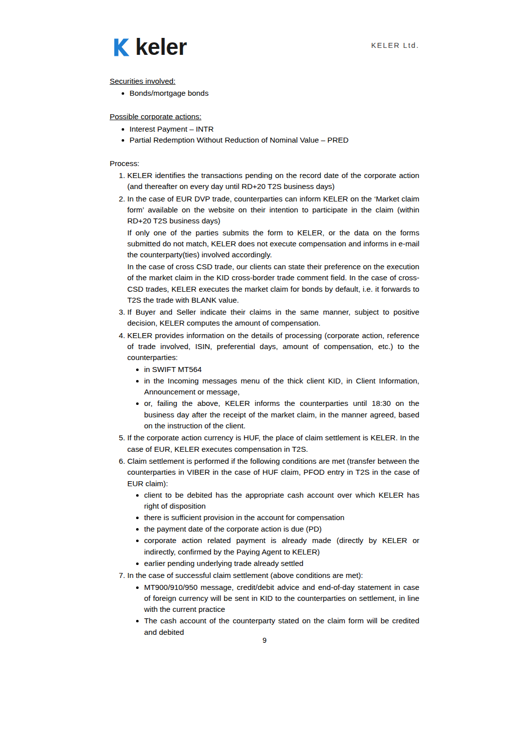keler
KELER Ltd.
Securities involved:
Bonds/mortgage bonds
Possible corporate actions:
Interest Payment – INTR
Partial Redemption Without Reduction of Nominal Value – PRED
Process:
KELER identifies the transactions pending on the record date of the corporate action (and thereafter on every day until RD+20 T2S business days)
In the case of EUR DVP trade, counterparties can inform KELER on the ‘Market claim form’ available on the website on their intention to participate in the claim (within RD+20 T2S business days)
If only one of the parties submits the form to KELER, or the data on the forms submitted do not match, KELER does not execute compensation and informs in e-mail the counterparty(ties) involved accordingly.
In the case of cross CSD trade, our clients can state their preference on the execution of the market claim in the KID cross-border trade comment field. In the case of cross-CSD trades, KELER executes the market claim for bonds by default, i.e. it forwards to T2S the trade with BLANK value.
If Buyer and Seller indicate their claims in the same manner, subject to positive decision, KELER computes the amount of compensation.
KELER provides information on the details of processing (corporate action, reference of trade involved, ISIN, preferential days, amount of compensation, etc.) to the counterparties:
in SWIFT MT564
in the Incoming messages menu of the thick client KID, in Client Information, Announcement or message,
or, failing the above, KELER informs the counterparties until 18:30 on the business day after the receipt of the market claim, in the manner agreed, based on the instruction of the client.
If the corporate action currency is HUF, the place of claim settlement is KELER. In the case of EUR, KELER executes compensation in T2S.
Claim settlement is performed if the following conditions are met (transfer between the counterparties in VIBER in the case of HUF claim, PFOD entry in T2S in the case of EUR claim):
client to be debited has the appropriate cash account over which KELER has right of disposition
there is sufficient provision in the account for compensation
the payment date of the corporate action is due (PD)
corporate action related payment is already made (directly by KELER or indirectly, confirmed by the Paying Agent to KELER)
earlier pending underlying trade already settled
In the case of successful claim settlement (above conditions are met):
MT900/910/950 message, credit/debit advice and end-of-day statement in case of foreign currency will be sent in KID to the counterparties on settlement, in line with the current practice
The cash account of the counterparty stated on the claim form will be credited and debited
9